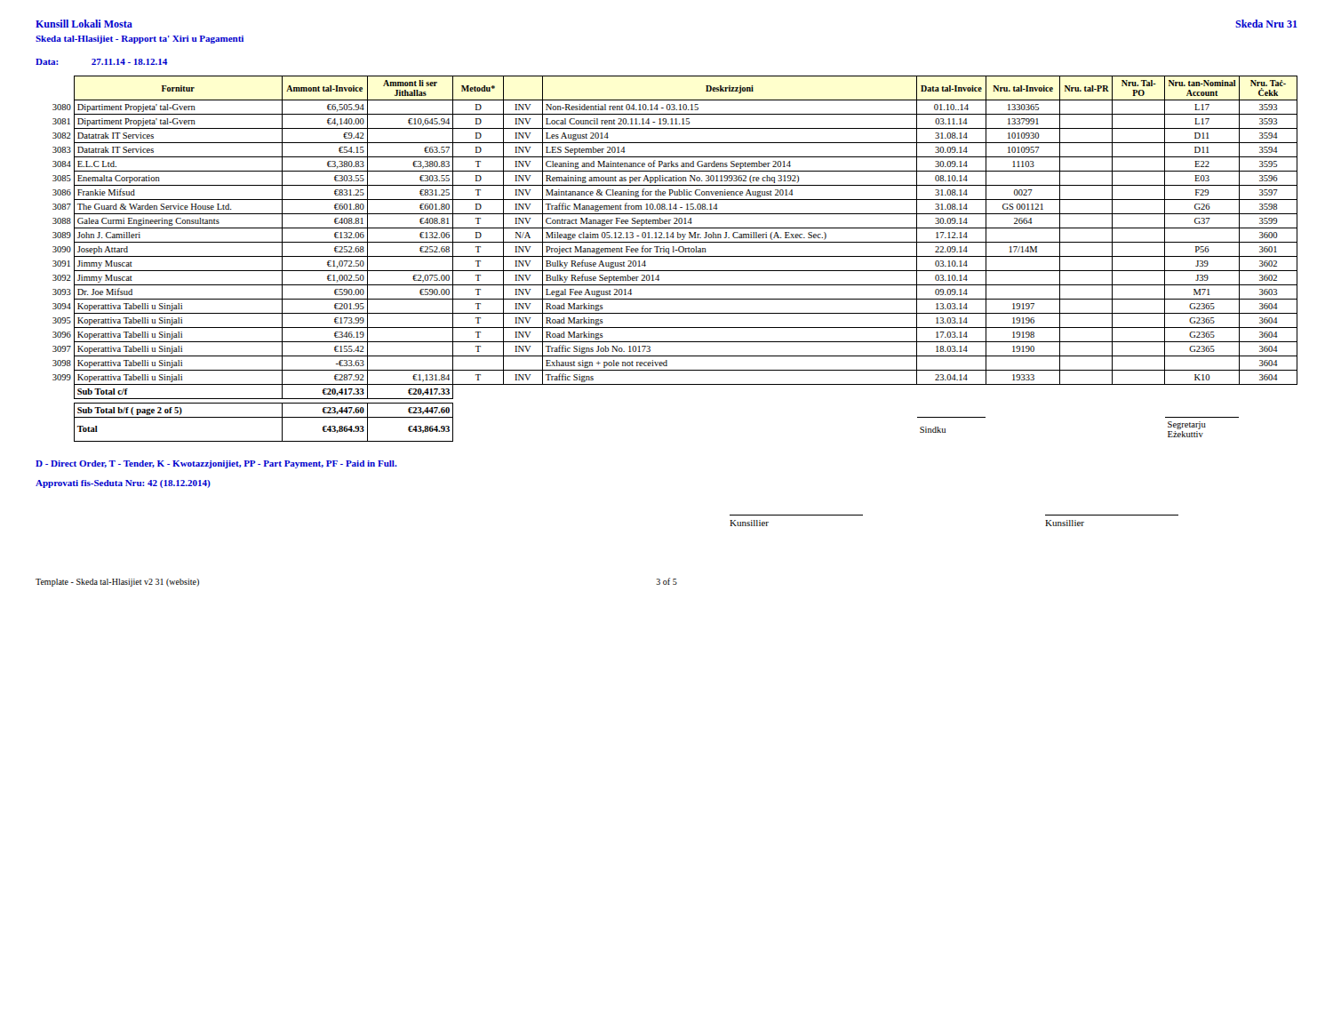Kunsill Lokali Mosta Skeda Nru 31
Skeda tal-Hlasijiet - Rapport ta' Xiri u Pagamenti
Data: 27.11.14 - 18.12.14
| | Fornitur | Ammont tal-Invoice | Ammont li ser Jithallas | Metodu* | | Deskrizzjoni | Data tal-Invoice | Nru. tal-Invoice | Nru. tal-PR | Nru. Tal-PO | Nru. tan-Nominal Account | Nru. Taċ-Ċekk |
| --- | --- | --- | --- | --- | --- | --- | --- | --- | --- | --- | --- | --- |
| 3080 | Dipartiment Propjeta' tal-Gvern | €6,505.94 | | D | INV | Non-Residential rent 04.10.14 - 03.10.15 | 01.10..14 | 1330365 | | | L17 | 3593 |
| 3081 | Dipartiment Propjeta' tal-Gvern | €4,140.00 | €10,645.94 | D | INV | Local Council rent 20.11.14 - 19.11.15 | 03.11.14 | 1337991 | | | L17 | 3593 |
| 3082 | Datatrak IT Services | €9.42 | | D | INV | Les August 2014 | 31.08.14 | 1010930 | | | D11 | 3594 |
| 3083 | Datatrak IT Services | €54.15 | €63.57 | D | INV | LES September 2014 | 30.09.14 | 1010957 | | | D11 | 3594 |
| 3084 | E.L.C Ltd. | €3,380.83 | €3,380.83 | T | INV | Cleaning and Maintenance of Parks and Gardens September 2014 | 30.09.14 | 11103 | | | E22 | 3595 |
| 3085 | Enemalta Corporation | €303.55 | €303.55 | D | INV | Remaining amount as per Application No. 301199362 (re chq 3192) | 08.10.14 | | | | E03 | 3596 |
| 3086 | Frankie Mifsud | €831.25 | €831.25 | T | INV | Maintanance & Cleaning for the Public Convenience August 2014 | 31.08.14 | 0027 | | | F29 | 3597 |
| 3087 | The Guard & Warden Service House Ltd. | €601.80 | €601.80 | D | INV | Traffic Management from 10.08.14 - 15.08.14 | 31.08.14 | GS 001121 | | | G26 | 3598 |
| 3088 | Galea Curmi Engineering Consultants | €408.81 | €408.81 | T | INV | Contract Manager Fee September 2014 | 30.09.14 | 2664 | | | G37 | 3599 |
| 3089 | John J. Camilleri | €132.06 | €132.06 | D | N/A | Mileage claim 05.12.13 - 01.12.14 by Mr. John J. Camilleri (A. Exec. Sec.) | 17.12.14 | | | | | 3600 |
| 3090 | Joseph Attard | €252.68 | €252.68 | T | INV | Project Management Fee for Triq l-Ortolan | 22.09.14 | 17/14M | | | P56 | 3601 |
| 3091 | Jimmy Muscat | €1,072.50 | | T | INV | Bulky Refuse August 2014 | 03.10.14 | | | | J39 | 3602 |
| 3092 | Jimmy Muscat | €1,002.50 | €2,075.00 | T | INV | Bulky Refuse September 2014 | 03.10.14 | | | | J39 | 3602 |
| 3093 | Dr. Joe Mifsud | €590.00 | €590.00 | T | INV | Legal Fee August 2014 | 09.09.14 | | | | M71 | 3603 |
| 3094 | Koperattiva Tabelli u Sinjali | €201.95 | | T | INV | Road Markings | 13.03.14 | 19197 | | | G2365 | 3604 |
| 3095 | Koperattiva Tabelli u Sinjali | €173.99 | | T | INV | Road Markings | 13.03.14 | 19196 | | | G2365 | 3604 |
| 3096 | Koperattiva Tabelli u Sinjali | €346.19 | | T | INV | Road Markings | 17.03.14 | 19198 | | | G2365 | 3604 |
| 3097 | Koperattiva Tabelli u Sinjali | €155.42 | | T | INV | Traffic Signs Job No. 10173 | 18.03.14 | 19190 | | | G2365 | 3604 |
| 3098 | Koperattiva Tabelli u Sinjali | -€33.63 | | | | Exhaust sign + pole not received | | | | | | 3604 |
| 3099 | Koperattiva Tabelli u Sinjali | €287.92 | €1,131.84 | T | INV | Traffic Signs | 23.04.14 | 19333 | | | K10 | 3604 |
| | Sub Total c/f | €20,417.33 | €20,417.33 | | | | | | | | | |
| | Sub Total b/f ( page 2 of 5) | €23,447.60 | €23,447.60 | | | | | | | | | |
| | Total | €43,864.93 | €43,864.93 | | | | Sindku | | | | Segretarju Eżekuttiv | |
D - Direct Order, T - Tender, K - Kwotazzjonijiet, PP - Part Payment, PF - Paid in Full.
Approvati fis-Seduta Nru: 42 (18.12.2014)
Kunsillier
Kunsillier
Template - Skeda tal-Hlasijiet v2 31 (website) 3 of 5